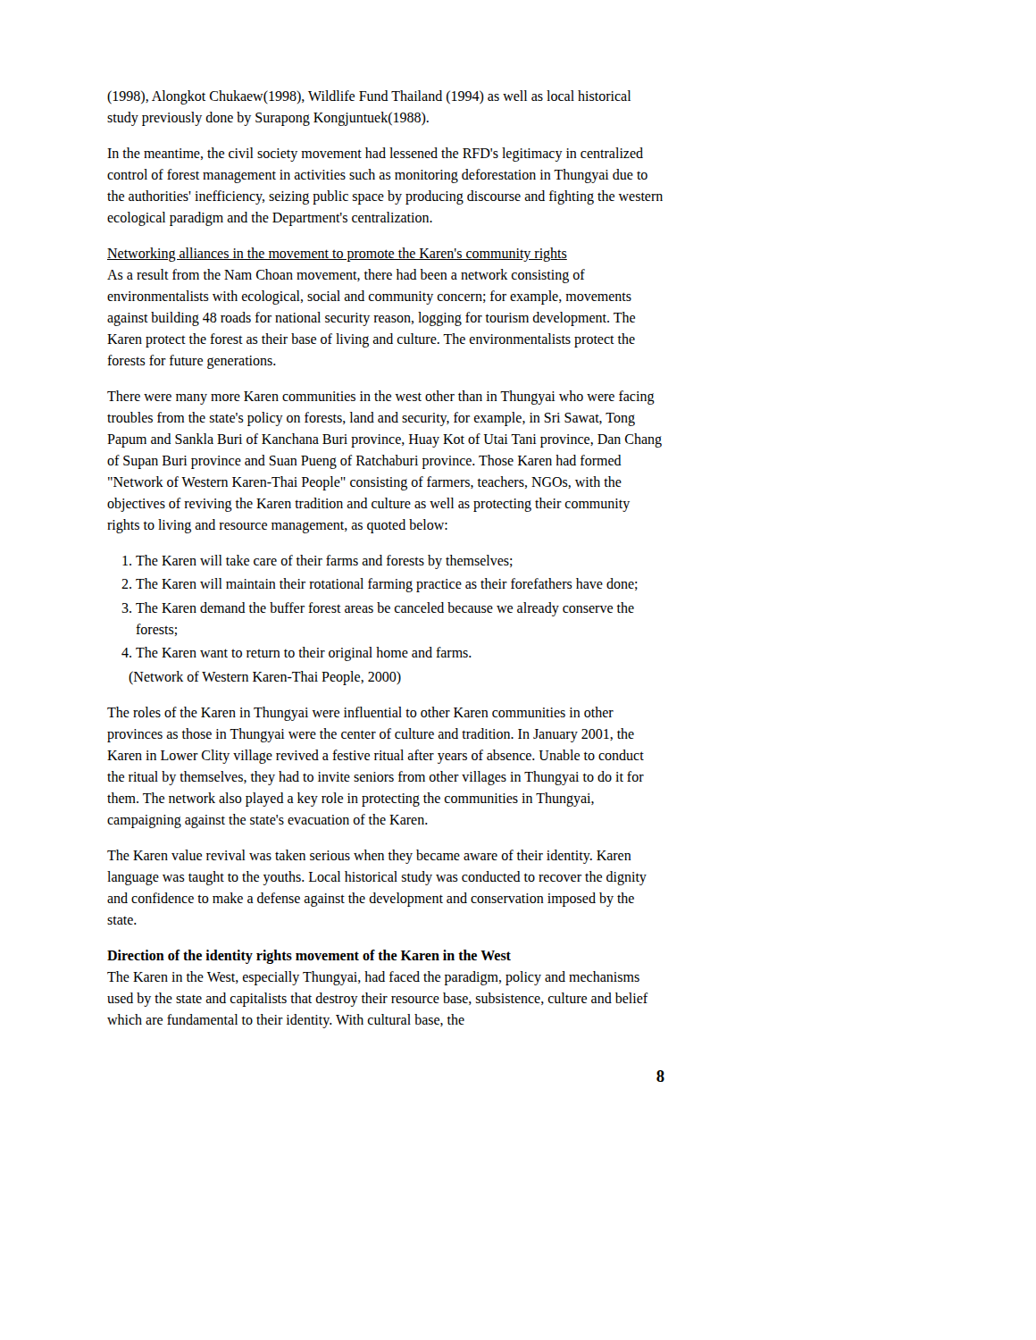(1998), Alongkot Chukaew(1998), Wildlife Fund Thailand (1994) as well as local historical study previously done by Surapong Kongjuntuek(1988).
In the meantime, the civil society movement had lessened the RFD's legitimacy in centralized control of forest management in activities such as monitoring deforestation in Thungyai due to the authorities' inefficiency, seizing public space by producing discourse and fighting the western ecological paradigm and the Department's centralization.
Networking alliances in the movement to promote the Karen's community rights
As a result from the Nam Choan movement, there had been a network consisting of environmentalists with ecological, social and community concern; for example, movements against building 48 roads for national security reason, logging for tourism development. The Karen protect the forest as their base of living and culture. The environmentalists protect the forests for future generations.
There were many more Karen communities in the west other than in Thungyai who were facing troubles from the state's policy on forests, land and security, for example, in Sri Sawat, Tong Papum and Sankla Buri of Kanchana Buri province, Huay Kot of Utai Tani province, Dan Chang of Supan Buri province and Suan Pueng of Ratchaburi province. Those Karen had formed "Network of Western Karen-Thai People" consisting of farmers, teachers, NGOs, with the objectives of reviving the Karen tradition and culture as well as protecting their community rights to living and resource management, as quoted below:
The Karen will take care of their farms and forests by themselves;
The Karen will maintain their rotational farming practice as their forefathers have done;
The Karen demand the buffer forest areas be canceled because we already conserve the forests;
The Karen want to return to their original home and farms.
(Network of Western Karen-Thai People, 2000)
The roles of the Karen in Thungyai were influential to other Karen communities in other provinces as those in Thungyai were the center of culture and tradition. In January 2001, the Karen in Lower Clity village revived a festive ritual after years of absence. Unable to conduct the ritual by themselves, they had to invite seniors from other villages in Thungyai to do it for them. The network also played a key role in protecting the communities in Thungyai, campaigning against the state's evacuation of the Karen.
The Karen value revival was taken serious when they became aware of their identity. Karen language was taught to the youths. Local historical study was conducted to recover the dignity and confidence to make a defense against the development and conservation imposed by the state.
Direction of the identity rights movement of the Karen in the West
The Karen in the West, especially Thungyai, had faced the paradigm, policy and mechanisms used by the state and capitalists that destroy their resource base, subsistence, culture and belief which are fundamental to their identity. With cultural base, the
8